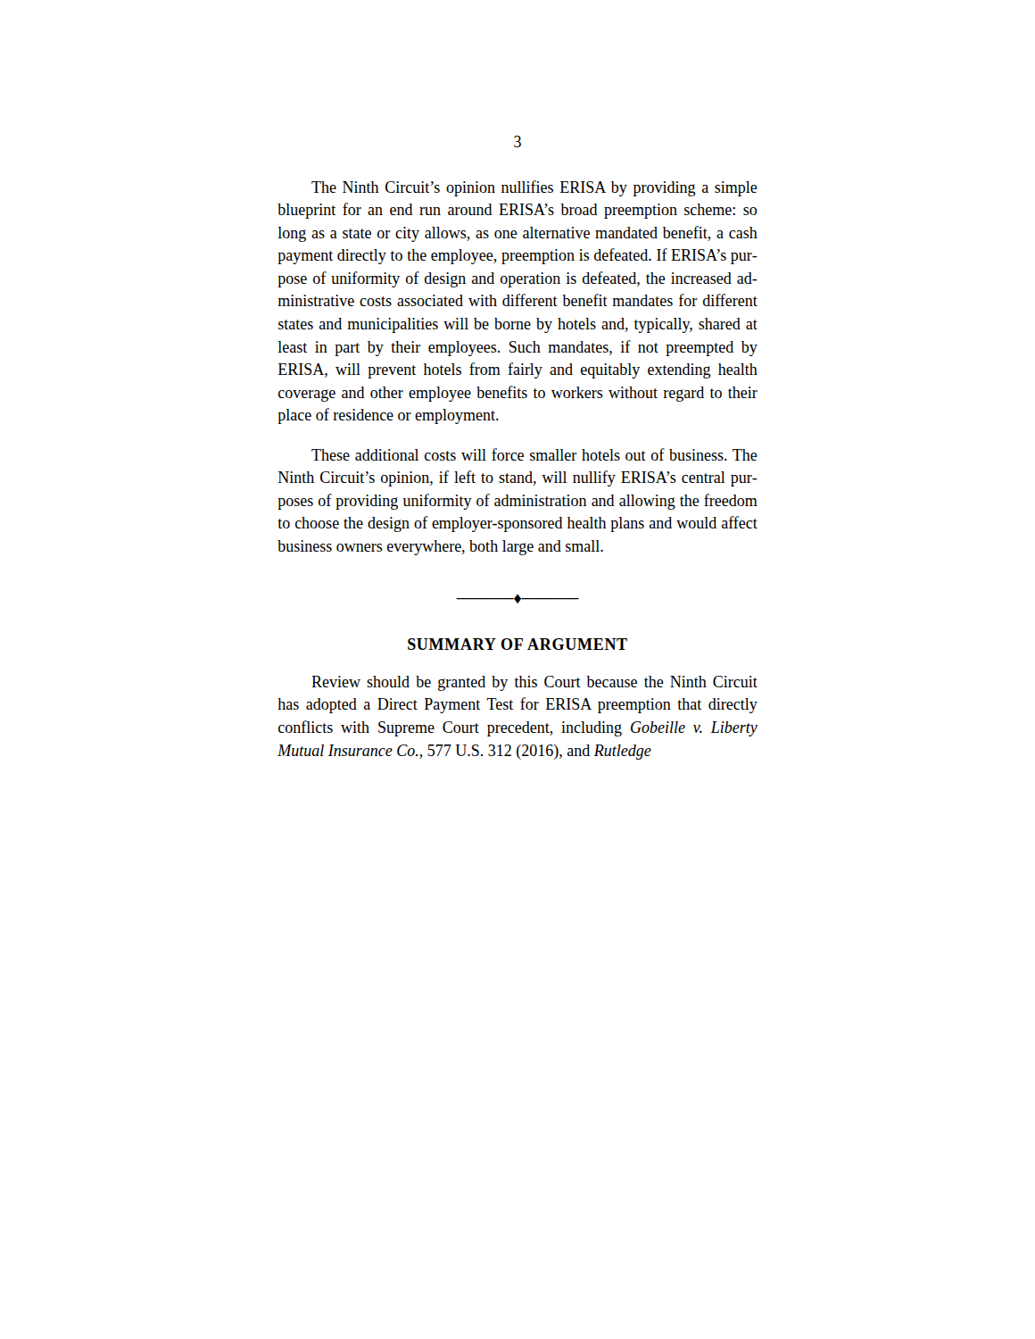3
The Ninth Circuit’s opinion nullifies ERISA by providing a simple blueprint for an end run around ERISA’s broad preemption scheme: so long as a state or city allows, as one alternative mandated benefit, a cash payment directly to the employee, preemption is defeated. If ERISA’s purpose of uniformity of design and operation is defeated, the increased administrative costs associated with different benefit mandates for different states and municipalities will be borne by hotels and, typically, shared at least in part by their employees. Such mandates, if not preempted by ERISA, will prevent hotels from fairly and equitably extending health coverage and other employee benefits to workers without regard to their place of residence or employment.
These additional costs will force smaller hotels out of business. The Ninth Circuit’s opinion, if left to stand, will nullify ERISA’s central purposes of providing uniformity of administration and allowing the freedom to choose the design of employer-sponsored health plans and would affect business owners everywhere, both large and small.
─────♦─────
SUMMARY OF ARGUMENT
Review should be granted by this Court because the Ninth Circuit has adopted a Direct Payment Test for ERISA preemption that directly conflicts with Supreme Court precedent, including Gobeille v. Liberty Mutual Insurance Co., 577 U.S. 312 (2016), and Rutledge